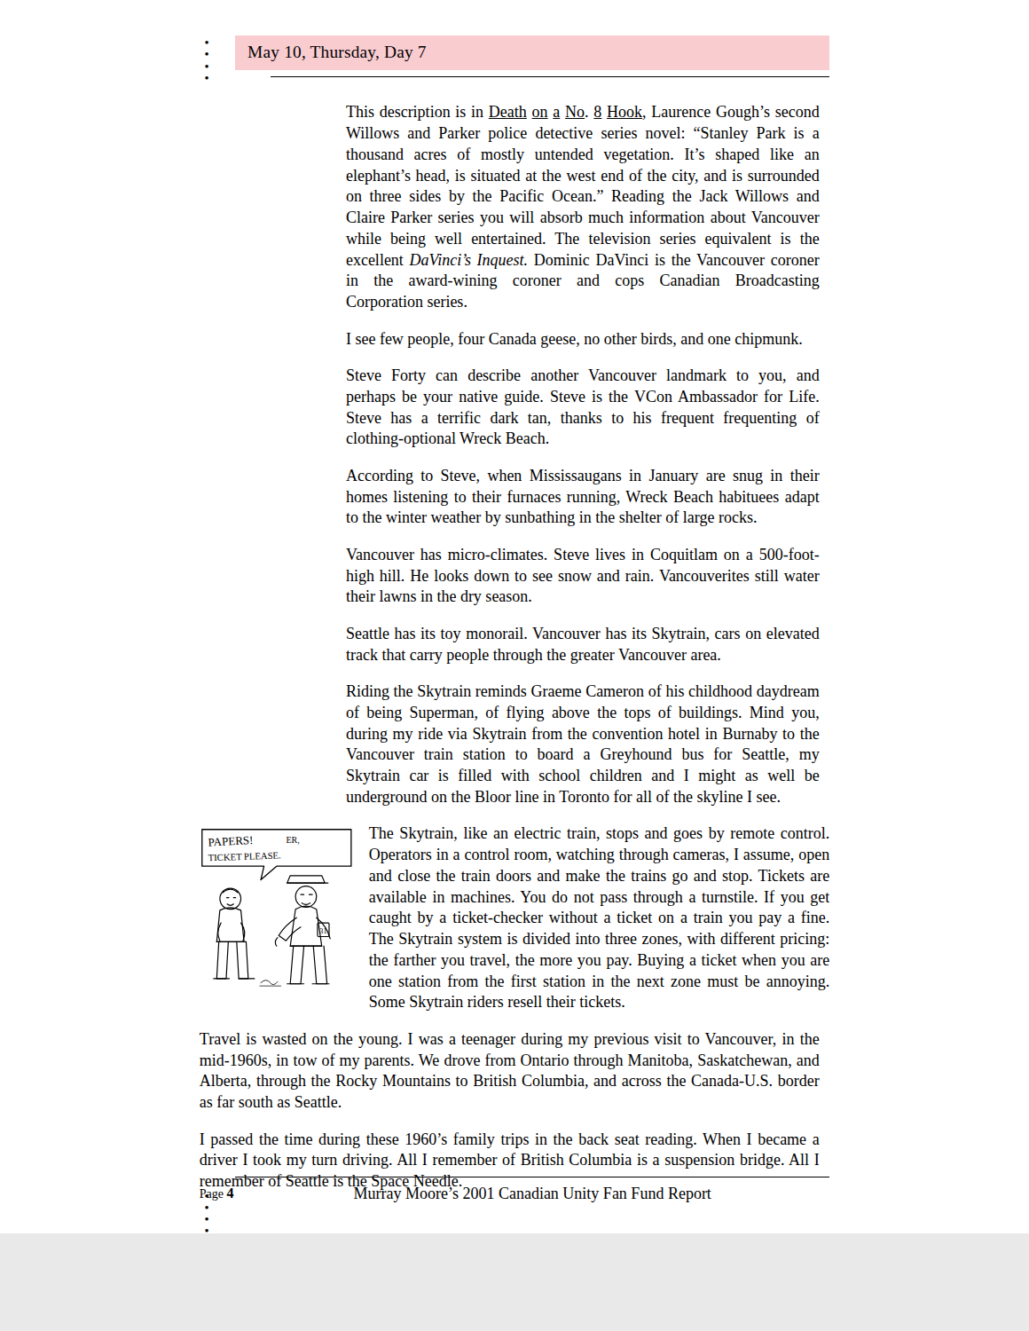••••
May 10, Thursday, Day 7
This description is in Death on a No. 8 Hook, Laurence Gough’s second Willows and Parker police detective series novel: “Stanley Park is a thousand acres of mostly untended vegetation. It’s shaped like an elephant’s head, is situated at the west end of the city, and is surrounded on three sides by the Pacific Ocean.” Reading the Jack Willows and Claire Parker series you will absorb much information about Vancouver while being well entertained. The television series equivalent is the excellent DaVinci’s Inquest. Dominic DaVinci is the Vancouver coroner in the award-wining coroner and cops Canadian Broadcasting Corporation series.
I see few people, four Canada geese, no other birds, and one chipmunk.
Steve Forty can describe another Vancouver landmark to you, and perhaps be your native guide. Steve is the VCon Ambassador for Life. Steve has a terrific dark tan, thanks to his frequent frequenting of clothing-optional Wreck Beach.
According to Steve, when Mississaugans in January are snug in their homes listening to their furnaces running, Wreck Beach habituees adapt to the winter weather by sunbathing in the shelter of large rocks.
Vancouver has micro-climates. Steve lives in Coquitlam on a 500-foot-high hill. He looks down to see snow and rain. Vancouverites still water their lawns in the dry season.
Seattle has its toy monorail. Vancouver has its Skytrain, cars on elevated track that carry people through the greater Vancouver area.
Riding the Skytrain reminds Graeme Cameron of his childhood daydream of being Superman, of flying above the tops of buildings. Mind you, during my ride via Skytrain from the convention hotel in Burnaby to the Vancouver train station to board a Greyhound bus for Seattle, my Skytrain car is filled with school children and I might as well be underground on the Bloor line in Toronto for all of the skyline I see.
PAPERS! ER, TICKET PLEASE. 31
The Skytrain, like an electric train, stops and goes by remote control. Operators in a control room, watching through cameras, I assume, open and close the train doors and make the trains go and stop. Tickets are available in machines. You do not pass through a turnstile. If you get caught by a ticket-checker without a ticket on a train you pay a fine. The Skytrain system is divided into three zones, with different pricing: the farther you travel, the more you pay. Buying a ticket when you are one station from the first station in the next zone must be annoying. Some Skytrain riders resell their tickets.
Travel is wasted on the young. I was a teenager during my previous visit to Vancouver, in the mid-1960s, in tow of my parents. We drove from Ontario through Manitoba, Saskatchewan, and Alberta, through the Rocky Mountains to British Columbia, and across the Canada-U.S. border as far south as Seattle.
I passed the time during these 1960’s family trips in the back seat reading. When I became a driver I took my turn driving. All I remember of British Columbia is a suspension bridge. All I remember of Seattle is the Space Needle.
••••
Page 4 Murray Moore’s 2001 Canadian Unity Fan Fund Report